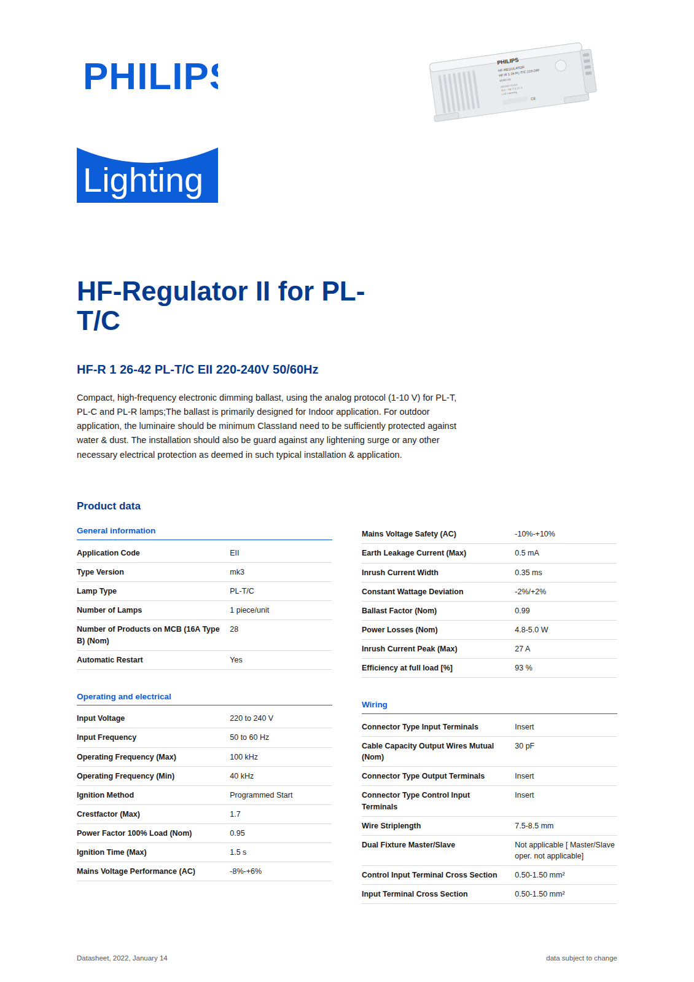Philips Lighting PHILIPS Lighting
HF-Regulator II electronic ballast PHILIPS HF-REGULATOR HF-R 1 26 PL-T/C 220-240 50/60 Hz 220-240 V 0.19 A Ta 0…+50 °C tc 75 °C 1-10 V dimming CE
HF-Regulator II for PL-T/C
HF-R 1 26-42 PL-T/C EII 220-240V 50/60Hz
Compact, high-frequency electronic dimming ballast, using the analog protocol (1-10 V) for PL-T, PL-C and PL-R lamps;The ballast is primarily designed for Indoor application. For outdoor application, the luminaire should be minimum ClassIand need to be sufficiently protected against water & dust. The installation should also be guard against any lightening surge or any other necessary electrical protection as deemed in such typical installation & application.
Product data
General information
| Application Code | EII |
| Type Version | mk3 |
| Lamp Type | PL-T/C |
| Number of Lamps | 1 piece/unit |
| Number of Products on MCB (16A Type B) (Nom) | 28 |
| Automatic Restart | Yes |
Operating and electrical
| Input Voltage | 220 to 240 V |
| Input Frequency | 50 to 60 Hz |
| Operating Frequency (Max) | 100 kHz |
| Operating Frequency (Min) | 40 kHz |
| Ignition Method | Programmed Start |
| Crestfactor (Max) | 1.7 |
| Power Factor 100% Load (Nom) | 0.95 |
| Ignition Time (Max) | 1.5 s |
| Mains Voltage Performance (AC) | -8%-+6% |
| Mains Voltage Safety (AC) | -10%-+10% |
| Earth Leakage Current (Max) | 0.5 mA |
| Inrush Current Width | 0.35 ms |
| Constant Wattage Deviation | -2%/+2% |
| Ballast Factor (Nom) | 0.99 |
| Power Losses (Nom) | 4.8-5.0 W |
| Inrush Current Peak (Max) | 27 A |
| Efficiency at full load [%] | 93 % |
Wiring
| Connector Type Input Terminals | Insert |
| Cable Capacity Output Wires Mutual (Nom) | 30 pF |
| Connector Type Output Terminals | Insert |
| Connector Type Control Input Terminals | Insert |
| Wire Striplength | 7.5-8.5 mm |
| Dual Fixture Master/Slave | Not applicable [ Master/Slave oper. not applicable] |
| Control Input Terminal Cross Section | 0.50-1.50 mm² |
| Input Terminal Cross Section | 0.50-1.50 mm² |
Datasheet, 2022, January 14 data subject to change